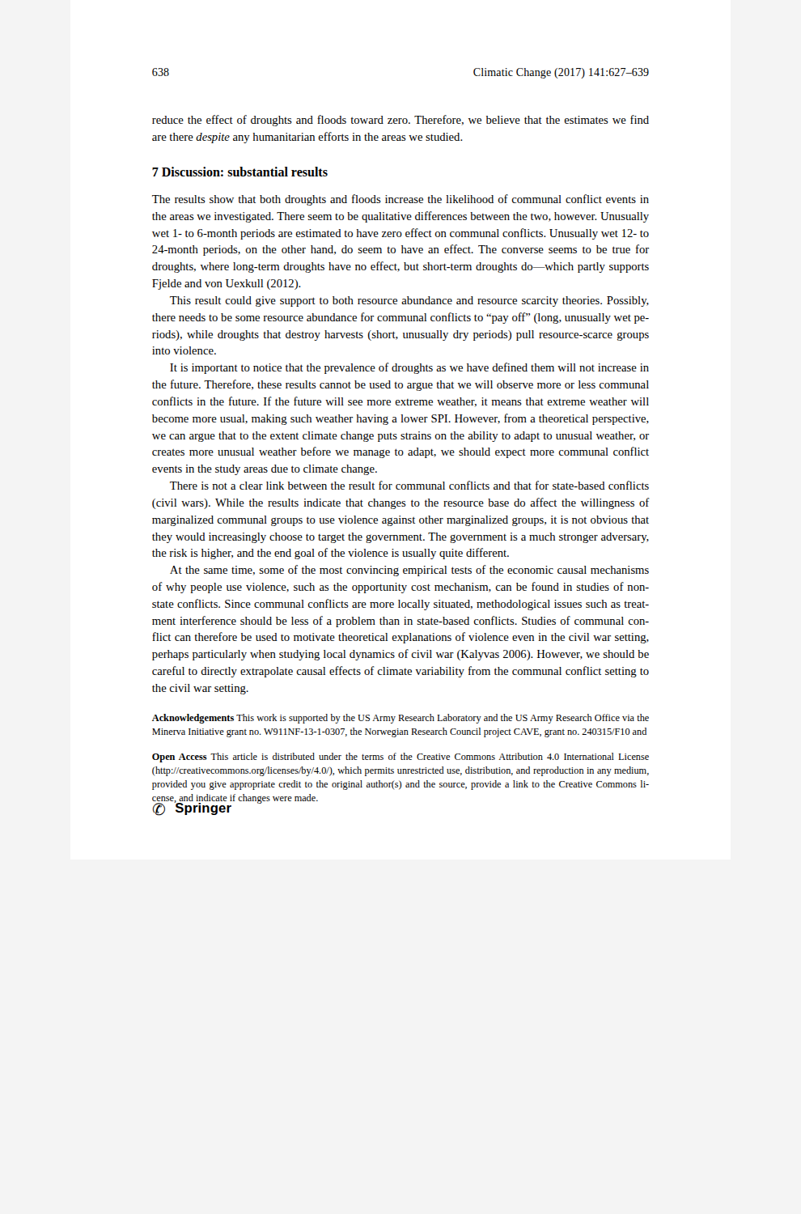638 Climatic Change (2017) 141:627–639
reduce the effect of droughts and floods toward zero. Therefore, we believe that the estimates we find are there despite any humanitarian efforts in the areas we studied.
7 Discussion: substantial results
The results show that both droughts and floods increase the likelihood of communal conflict events in the areas we investigated. There seem to be qualitative differences between the two, however. Unusually wet 1- to 6-month periods are estimated to have zero effect on communal conflicts. Unusually wet 12- to 24-month periods, on the other hand, do seem to have an effect. The converse seems to be true for droughts, where long-term droughts have no effect, but short-term droughts do—which partly supports Fjelde and von Uexkull (2012).
This result could give support to both resource abundance and resource scarcity theories. Possibly, there needs to be some resource abundance for communal conflicts to “pay off” (long, unusually wet periods), while droughts that destroy harvests (short, unusually dry periods) pull resource-scarce groups into violence.
It is important to notice that the prevalence of droughts as we have defined them will not increase in the future. Therefore, these results cannot be used to argue that we will observe more or less communal conflicts in the future. If the future will see more extreme weather, it means that extreme weather will become more usual, making such weather having a lower SPI. However, from a theoretical perspective, we can argue that to the extent climate change puts strains on the ability to adapt to unusual weather, or creates more unusual weather before we manage to adapt, we should expect more communal conflict events in the study areas due to climate change.
There is not a clear link between the result for communal conflicts and that for state-based conflicts (civil wars). While the results indicate that changes to the resource base do affect the willingness of marginalized communal groups to use violence against other marginalized groups, it is not obvious that they would increasingly choose to target the government. The government is a much stronger adversary, the risk is higher, and the end goal of the violence is usually quite different.
At the same time, some of the most convincing empirical tests of the economic causal mechanisms of why people use violence, such as the opportunity cost mechanism, can be found in studies of non-state conflicts. Since communal conflicts are more locally situated, methodological issues such as treatment interference should be less of a problem than in state-based conflicts. Studies of communal conflict can therefore be used to motivate theoretical explanations of violence even in the civil war setting, perhaps particularly when studying local dynamics of civil war (Kalyvas 2006). However, we should be careful to directly extrapolate causal effects of climate variability from the communal conflict setting to the civil war setting.
Acknowledgements This work is supported by the US Army Research Laboratory and the US Army Research Office via the Minerva Initiative grant no. W911NF-13-1-0307, the Norwegian Research Council project CAVE, grant no. 240315/F10 and
Open Access This article is distributed under the terms of the Creative Commons Attribution 4.0 International License (http://creativecommons.org/licenses/by/4.0/), which permits unrestricted use, distribution, and reproduction in any medium, provided you give appropriate credit to the original author(s) and the source, provide a link to the Creative Commons license, and indicate if changes were made.
✆ Springer